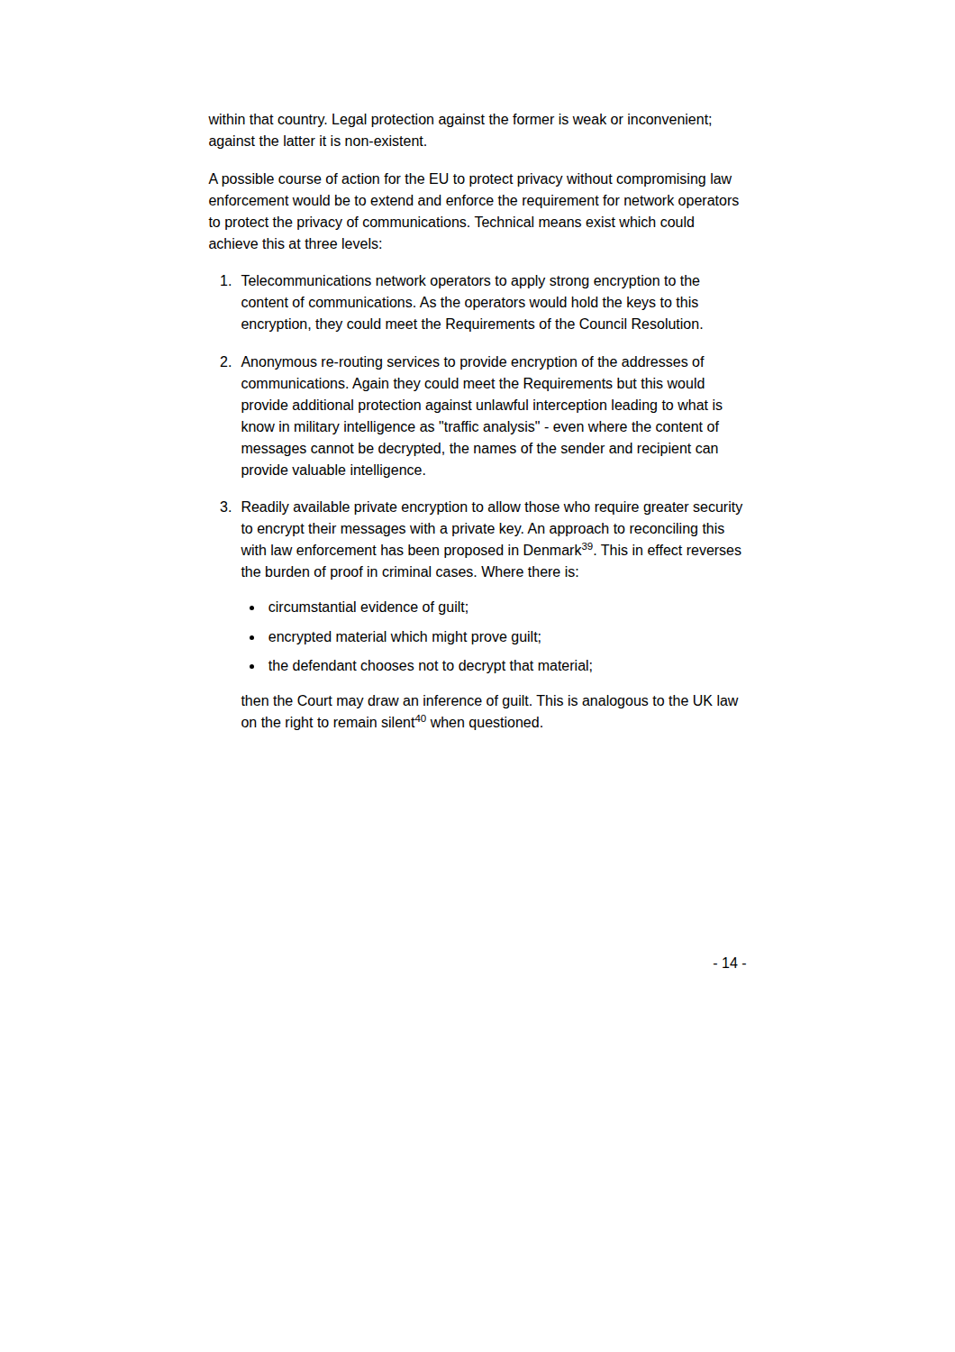within that country. Legal protection against the former is weak or inconvenient; against the latter it is non-existent.
A possible course of action for the EU to protect privacy without compromising law enforcement would be to extend and enforce the requirement for network operators to protect the privacy of communications. Technical means exist which could achieve this at three levels:
Telecommunications network operators to apply strong encryption to the content of communications. As the operators would hold the keys to this encryption, they could meet the Requirements of the Council Resolution.
Anonymous re-routing services to provide encryption of the addresses of communications. Again they could meet the Requirements but this would provide additional protection against unlawful interception leading to what is know in military intelligence as "traffic analysis" - even where the content of messages cannot be decrypted, the names of the sender and recipient can provide valuable intelligence.
Readily available private encryption to allow those who require greater security to encrypt their messages with a private key. An approach to reconciling this with law enforcement has been proposed in Denmark39. This in effect reverses the burden of proof in criminal cases. Where there is:
circumstantial evidence of guilt;
encrypted material which might prove guilt;
the defendant chooses not to decrypt that material;
then the Court may draw an inference of guilt. This is analogous to the UK law on the right to remain silent40 when questioned.
- 14 -